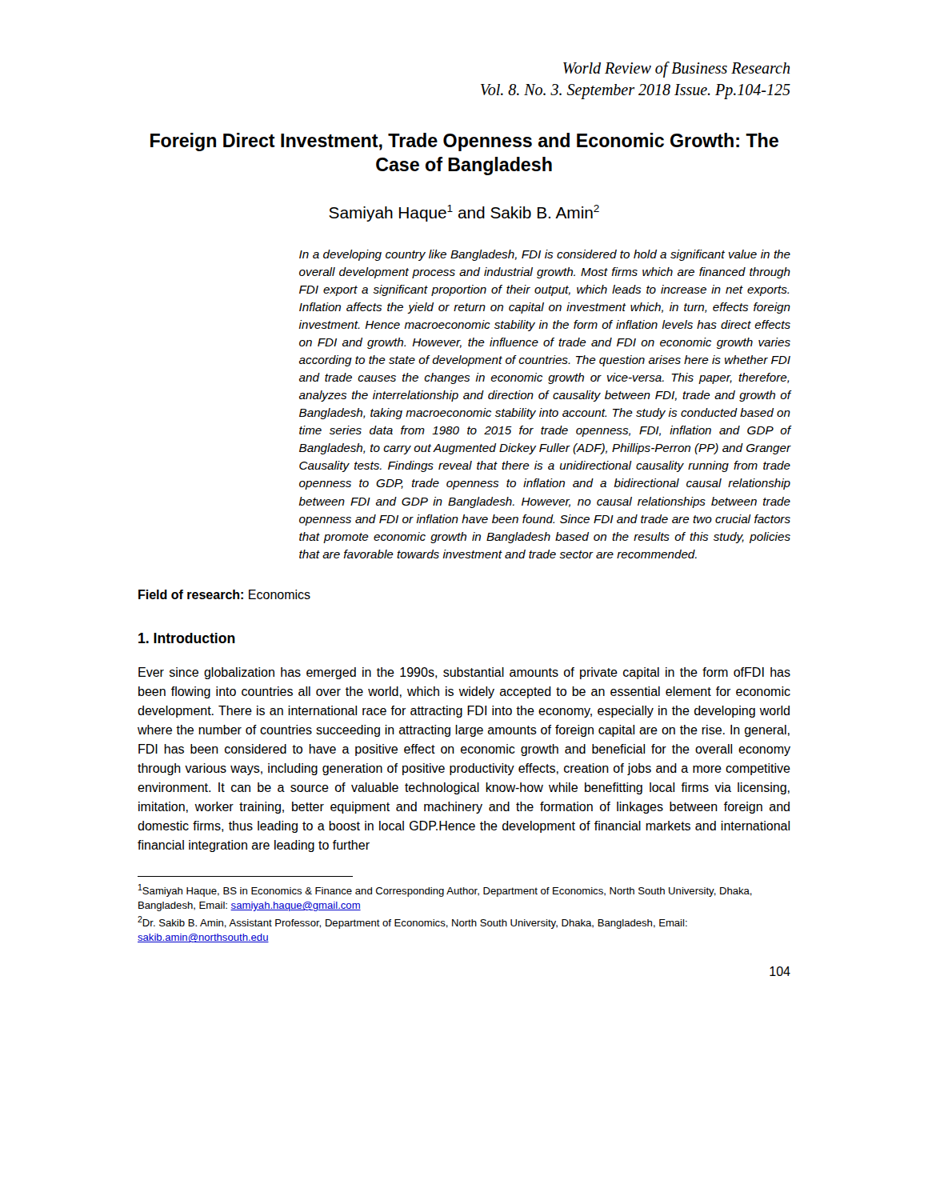World Review of Business Research
Vol. 8. No. 3. September 2018 Issue. Pp.104-125
Foreign Direct Investment, Trade Openness and Economic Growth: The Case of Bangladesh
Samiyah Haque1 and Sakib B. Amin2
In a developing country like Bangladesh, FDI is considered to hold a significant value in the overall development process and industrial growth. Most firms which are financed through FDI export a significant proportion of their output, which leads to increase in net exports. Inflation affects the yield or return on capital on investment which, in turn, effects foreign investment. Hence macroeconomic stability in the form of inflation levels has direct effects on FDI and growth. However, the influence of trade and FDI on economic growth varies according to the state of development of countries. The question arises here is whether FDI and trade causes the changes in economic growth or vice-versa. This paper, therefore, analyzes the interrelationship and direction of causality between FDI, trade and growth of Bangladesh, taking macroeconomic stability into account. The study is conducted based on time series data from 1980 to 2015 for trade openness, FDI, inflation and GDP of Bangladesh, to carry out Augmented Dickey Fuller (ADF), Phillips-Perron (PP) and Granger Causality tests. Findings reveal that there is a unidirectional causality running from trade openness to GDP, trade openness to inflation and a bidirectional causal relationship between FDI and GDP in Bangladesh. However, no causal relationships between trade openness and FDI or inflation have been found. Since FDI and trade are two crucial factors that promote economic growth in Bangladesh based on the results of this study, policies that are favorable towards investment and trade sector are recommended.
Field of research: Economics
1. Introduction
Ever since globalization has emerged in the 1990s, substantial amounts of private capital in the form ofFDI has been flowing into countries all over the world, which is widely accepted to be an essential element for economic development. There is an international race for attracting FDI into the economy, especially in the developing world where the number of countries succeeding in attracting large amounts of foreign capital are on the rise. In general, FDI has been considered to have a positive effect on economic growth and beneficial for the overall economy through various ways, including generation of positive productivity effects, creation of jobs and a more competitive environment. It can be a source of valuable technological know-how while benefitting local firms via licensing, imitation, worker training, better equipment and machinery and the formation of linkages between foreign and domestic firms, thus leading to a boost in local GDP.Hence the development of financial markets and international financial integration are leading to further
1Samiyah Haque, BS in Economics & Finance and Corresponding Author, Department of Economics, North South University, Dhaka, Bangladesh, Email: samiyah.haque@gmail.com
2Dr. Sakib B. Amin, Assistant Professor, Department of Economics, North South University, Dhaka, Bangladesh, Email: sakib.amin@northsouth.edu
104